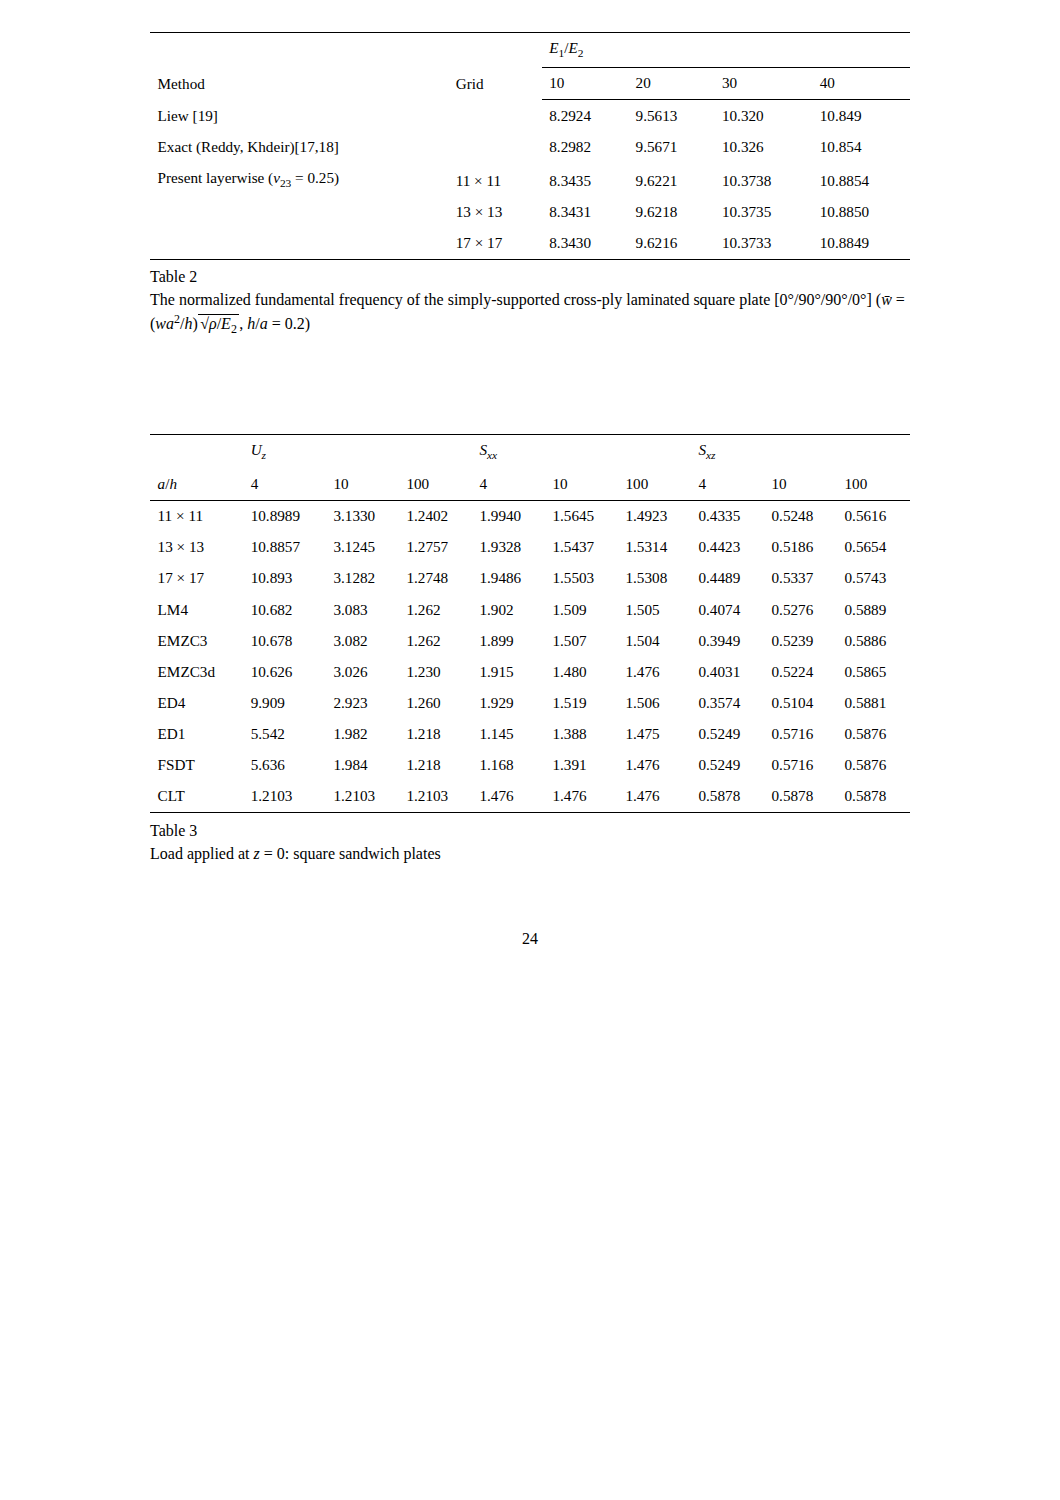| Method | Grid | E 1 / E 2 |
| --- | --- | --- |
| 10 | 20 | 30 | 40 |
| Liew [19] | | 8.2924 | 9.5613 | 10.320 | 10.849 |
| Exact (Reddy, Khdeir)[17,18] | | 8.2982 | 9.5671 | 10.326 | 10.854 |
| Present layerwise ( ν 23 = 0.25) | 11 × 11 | 8.3435 | 9.6221 | 10.3738 | 10.8854 |
| | 13 × 13 | 8.3431 | 9.6218 | 10.3735 | 10.8850 |
| | 17 × 17 | 8.3430 | 9.6216 | 10.3733 | 10.8849 |
Table 2
The normalized fundamental frequency of the simply-supported cross-ply laminated square plate [0°/90°/90°/0°] (w̄ = (wa2/h)√ρ/E2, h/a = 0.2)
| | U z | S xx | S xz |
| --- | --- | --- | --- |
| a / h | 4 | 10 | 100 | 4 | 10 | 100 | 4 | 10 | 100 |
| 11 × 11 | 10.8989 | 3.1330 | 1.2402 | 1.9940 | 1.5645 | 1.4923 | 0.4335 | 0.5248 | 0.5616 |
| 13 × 13 | 10.8857 | 3.1245 | 1.2757 | 1.9328 | 1.5437 | 1.5314 | 0.4423 | 0.5186 | 0.5654 |
| 17 × 17 | 10.893 | 3.1282 | 1.2748 | 1.9486 | 1.5503 | 1.5308 | 0.4489 | 0.5337 | 0.5743 |
| LM4 | 10.682 | 3.083 | 1.262 | 1.902 | 1.509 | 1.505 | 0.4074 | 0.5276 | 0.5889 |
| EMZC3 | 10.678 | 3.082 | 1.262 | 1.899 | 1.507 | 1.504 | 0.3949 | 0.5239 | 0.5886 |
| EMZC3d | 10.626 | 3.026 | 1.230 | 1.915 | 1.480 | 1.476 | 0.4031 | 0.5224 | 0.5865 |
| ED4 | 9.909 | 2.923 | 1.260 | 1.929 | 1.519 | 1.506 | 0.3574 | 0.5104 | 0.5881 |
| ED1 | 5.542 | 1.982 | 1.218 | 1.145 | 1.388 | 1.475 | 0.5249 | 0.5716 | 0.5876 |
| FSDT | 5.636 | 1.984 | 1.218 | 1.168 | 1.391 | 1.476 | 0.5249 | 0.5716 | 0.5876 |
| CLT | 1.2103 | 1.2103 | 1.2103 | 1.476 | 1.476 | 1.476 | 0.5878 | 0.5878 | 0.5878 |
Table 3
Load applied at z = 0: square sandwich plates
24